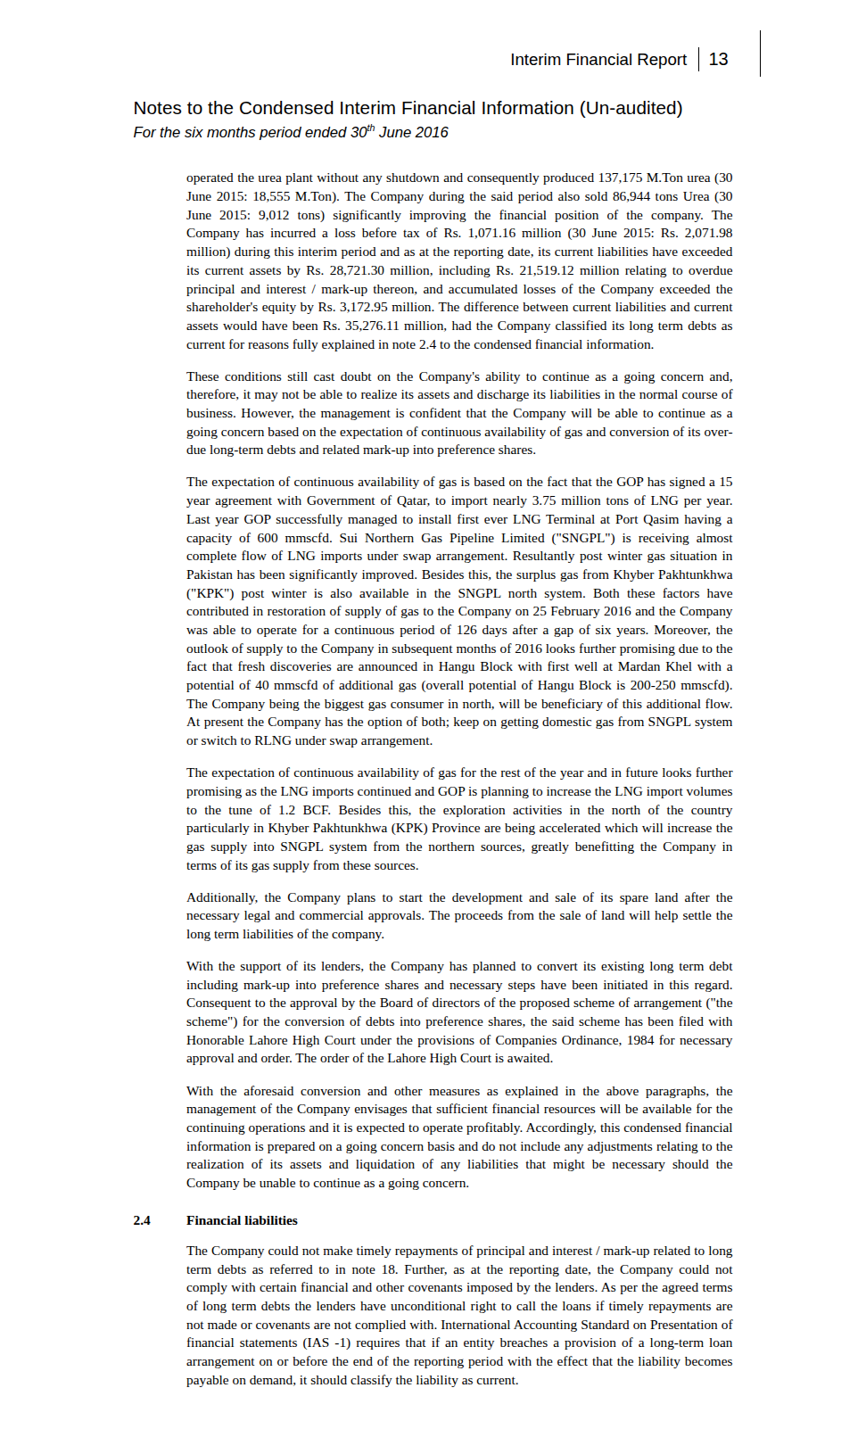Interim Financial Report 13
Notes to the Condensed Interim Financial Information (Un-audited)
For the six months period ended 30th June 2016
operated the urea plant without any shutdown and consequently produced 137,175 M.Ton urea (30 June 2015: 18,555 M.Ton). The Company during the said period also sold 86,944 tons Urea (30 June 2015: 9,012 tons) significantly improving the financial position of the company. The Company has incurred a loss before tax of Rs. 1,071.16 million (30 June 2015: Rs. 2,071.98 million) during this interim period and as at the reporting date, its current liabilities have exceeded its current assets by Rs. 28,721.30 million, including Rs. 21,519.12 million relating to overdue principal and interest / mark-up thereon, and accumulated losses of the Company exceeded the shareholder's equity by Rs. 3,172.95 million. The difference between current liabilities and current assets would have been Rs. 35,276.11 million, had the Company classified its long term debts as current for reasons fully explained in note 2.4 to the condensed financial information.
These conditions still cast doubt on the Company's ability to continue as a going concern and, therefore, it may not be able to realize its assets and discharge its liabilities in the normal course of business. However, the management is confident that the Company will be able to continue as a going concern based on the expectation of continuous availability of gas and conversion of its over-due long-term debts and related mark-up into preference shares.
The expectation of continuous availability of gas is based on the fact that the GOP has signed a 15 year agreement with Government of Qatar, to import nearly 3.75 million tons of LNG per year. Last year GOP successfully managed to install first ever LNG Terminal at Port Qasim having a capacity of 600 mmscfd. Sui Northern Gas Pipeline Limited ("SNGPL") is receiving almost complete flow of LNG imports under swap arrangement. Resultantly post winter gas situation in Pakistan has been significantly improved. Besides this, the surplus gas from Khyber Pakhtunkhwa ("KPK") post winter is also available in the SNGPL north system. Both these factors have contributed in restoration of supply of gas to the Company on 25 February 2016 and the Company was able to operate for a continuous period of 126 days after a gap of six years. Moreover, the outlook of supply to the Company in subsequent months of 2016 looks further promising due to the fact that fresh discoveries are announced in Hangu Block with first well at Mardan Khel with a potential of 40 mmscfd of additional gas (overall potential of Hangu Block is 200-250 mmscfd). The Company being the biggest gas consumer in north, will be beneficiary of this additional flow. At present the Company has the option of both; keep on getting domestic gas from SNGPL system or switch to RLNG under swap arrangement.
The expectation of continuous availability of gas for the rest of the year and in future looks further promising as the LNG imports continued and GOP is planning to increase the LNG import volumes to the tune of 1.2 BCF. Besides this, the exploration activities in the north of the country particularly in Khyber Pakhtunkhwa (KPK) Province are being accelerated which will increase the gas supply into SNGPL system from the northern sources, greatly benefitting the Company in terms of its gas supply from these sources.
Additionally, the Company plans to start the development and sale of its spare land after the necessary legal and commercial approvals. The proceeds from the sale of land will help settle the long term liabilities of the company.
With the support of its lenders, the Company has planned to convert its existing long term debt including mark-up into preference shares and necessary steps have been initiated in this regard. Consequent to the approval by the Board of directors of the proposed scheme of arrangement ("the scheme") for the conversion of debts into preference shares, the said scheme has been filed with Honorable Lahore High Court under the provisions of Companies Ordinance, 1984 for necessary approval and order. The order of the Lahore High Court is awaited.
With the aforesaid conversion and other measures as explained in the above paragraphs, the management of the Company envisages that sufficient financial resources will be available for the continuing operations and it is expected to operate profitably. Accordingly, this condensed financial information is prepared on a going concern basis and do not include any adjustments relating to the realization of its assets and liquidation of any liabilities that might be necessary should the Company be unable to continue as a going concern.
2.4 Financial liabilities
The Company could not make timely repayments of principal and interest / mark-up related to long term debts as referred to in note 18. Further, as at the reporting date, the Company could not comply with certain financial and other covenants imposed by the lenders. As per the agreed terms of long term debts the lenders have unconditional right to call the loans if timely repayments are not made or covenants are not complied with. International Accounting Standard on Presentation of financial statements (IAS -1) requires that if an entity breaches a provision of a long-term loan arrangement on or before the end of the reporting period with the effect that the liability becomes payable on demand, it should classify the liability as current.